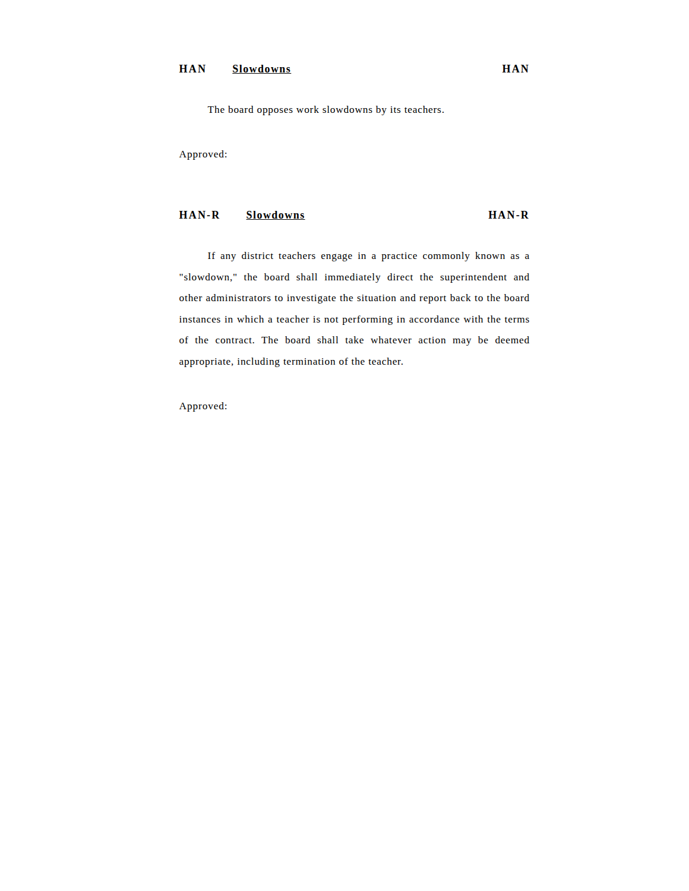HAN Slowdowns HAN
The board opposes work slowdowns by its teachers.
Approved:
HAN-R Slowdowns HAN-R
If any district teachers engage in a practice commonly known as a "slowdown," the board shall immediately direct the superintendent and other administrators to investigate the situation and report back to the board instances in which a teacher is not performing in accordance with the terms of the contract. The board shall take whatever action may be deemed appropriate, including termination of the teacher.
Approved: